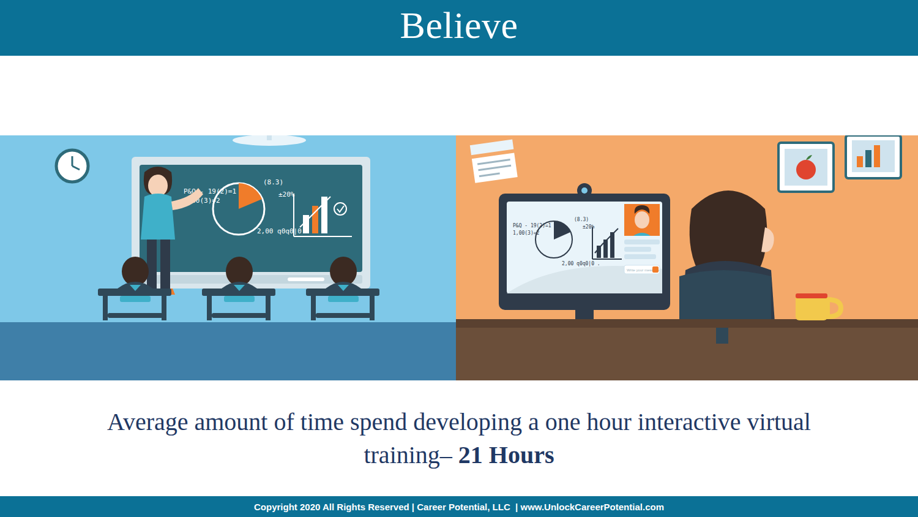Believe
P&Q - 19(2)=1 1,00(3)=2 (8.3) ±20% 2,00 q0q0|0 . P&Q - 19(2)=1 1,00(3)=2 (8.3) ±20% 2,00 q0q0|0 . Write your message
Average amount of time spend developing a one hour interactive virtual training– 21 Hours
Copyright 2020 All Rights Reserved | Career Potential, LLC | www.UnlockCareerPotential.com